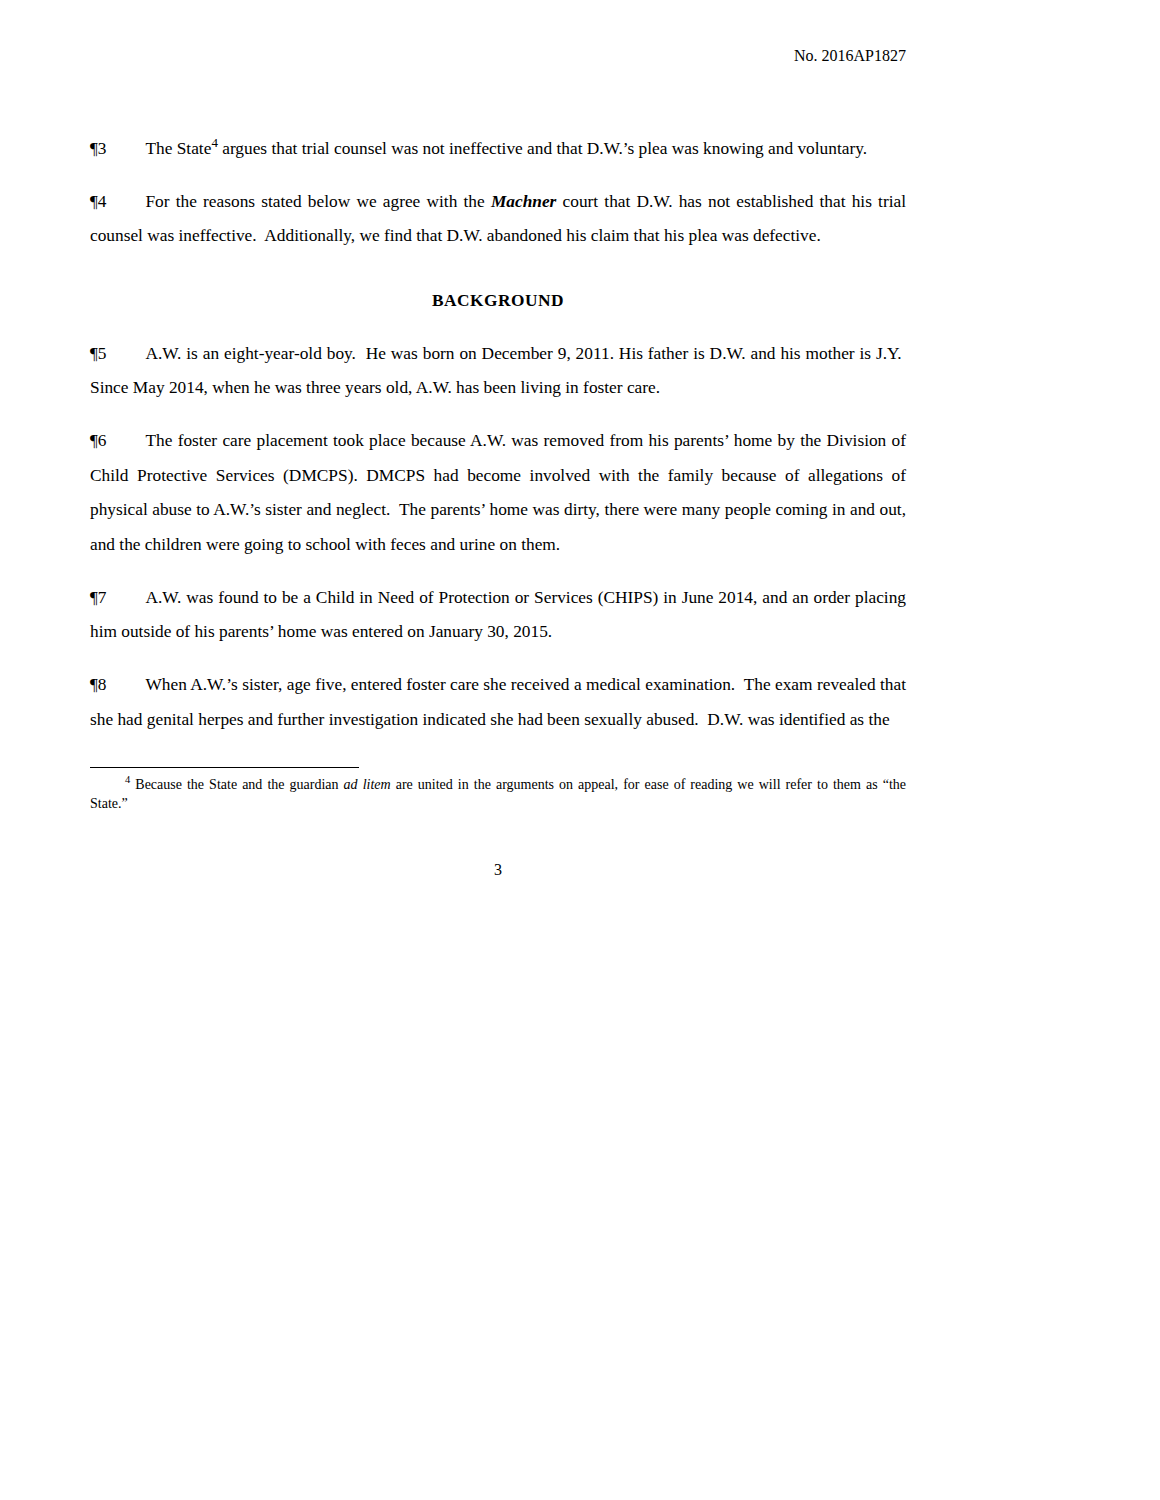No. 2016AP1827
¶3 The State4 argues that trial counsel was not ineffective and that D.W.’s plea was knowing and voluntary.
¶4 For the reasons stated below we agree with the Machner court that D.W. has not established that his trial counsel was ineffective. Additionally, we find that D.W. abandoned his claim that his plea was defective.
BACKGROUND
¶5 A.W. is an eight-year-old boy. He was born on December 9, 2011. His father is D.W. and his mother is J.Y. Since May 2014, when he was three years old, A.W. has been living in foster care.
¶6 The foster care placement took place because A.W. was removed from his parents’ home by the Division of Child Protective Services (DMCPS). DMCPS had become involved with the family because of allegations of physical abuse to A.W.’s sister and neglect. The parents’ home was dirty, there were many people coming in and out, and the children were going to school with feces and urine on them.
¶7 A.W. was found to be a Child in Need of Protection or Services (CHIPS) in June 2014, and an order placing him outside of his parents’ home was entered on January 30, 2015.
¶8 When A.W.’s sister, age five, entered foster care she received a medical examination. The exam revealed that she had genital herpes and further investigation indicated she had been sexually abused. D.W. was identified as the
4 Because the State and the guardian ad litem are united in the arguments on appeal, for ease of reading we will refer to them as “the State.”
3